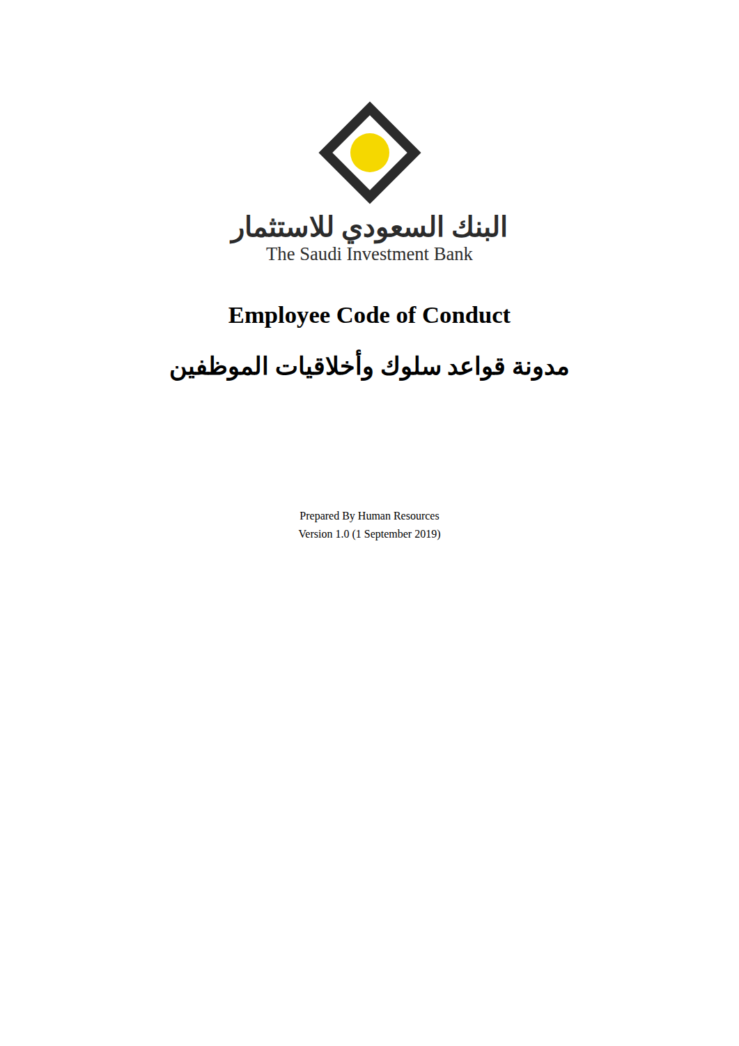البنك السعودي للاستثمار
The Saudi Investment Bank
Employee Code of Conduct
مدونة قواعد سلوك وأخلاقيات الموظفين
Prepared By Human Resources
Version 1.0 (1 September 2019)